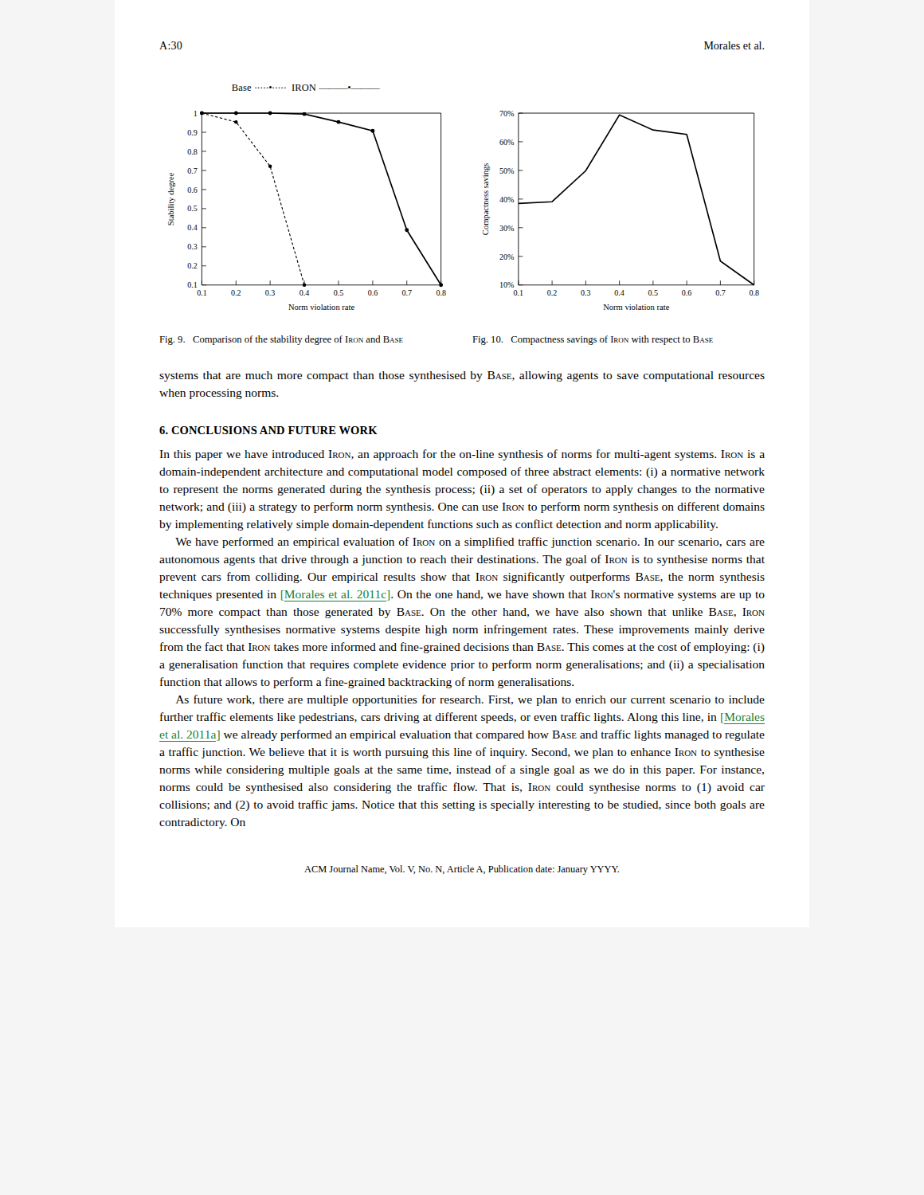A:30 Morales et al.
Base ·····•····· IRON ———•———
1 0.9 0.8 0.7 0.6 0.5 0.4 0.3 0.2 0.1 0.1 0.2 0.3 0.4 0.5 0.6 0.7 0.8 Norm violation rate Stability degree
spacer
70% 60% 50% 40% 30% 20% 10% 0.1 0.2 0.3 0.4 0.5 0.6 0.7 0.8 Norm violation rate Compactness savings
Fig. 9. Comparison of the stability degree of Iron and Base
Fig. 10. Compactness savings of Iron with respect to Base
systems that are much more compact than those synthesised by Base, allowing agents to save computational resources when processing norms.
6. Conclusions and Future Work
In this paper we have introduced Iron, an approach for the on-line synthesis of norms for multi-agent systems. Iron is a domain-independent architecture and computational model composed of three abstract elements: (i) a normative network to represent the norms generated during the synthesis process; (ii) a set of operators to apply changes to the normative network; and (iii) a strategy to perform norm synthesis. One can use Iron to perform norm synthesis on different domains by implementing relatively simple domain-dependent functions such as conflict detection and norm applicability.
We have performed an empirical evaluation of Iron on a simplified traffic junction scenario. In our scenario, cars are autonomous agents that drive through a junction to reach their destinations. The goal of Iron is to synthesise norms that prevent cars from colliding. Our empirical results show that Iron significantly outperforms Base, the norm synthesis techniques presented in [Morales et al. 2011c]. On the one hand, we have shown that Iron's normative systems are up to 70% more compact than those generated by Base. On the other hand, we have also shown that unlike Base, Iron successfully synthesises normative systems despite high norm infringement rates. These improvements mainly derive from the fact that Iron takes more informed and fine-grained decisions than Base. This comes at the cost of employing: (i) a generalisation function that requires complete evidence prior to perform norm generalisations; and (ii) a specialisation function that allows to perform a fine-grained backtracking of norm generalisations.
As future work, there are multiple opportunities for research. First, we plan to enrich our current scenario to include further traffic elements like pedestrians, cars driving at different speeds, or even traffic lights. Along this line, in [Morales et al. 2011a] we already performed an empirical evaluation that compared how Base and traffic lights managed to regulate a traffic junction. We believe that it is worth pursuing this line of inquiry. Second, we plan to enhance Iron to synthesise norms while considering multiple goals at the same time, instead of a single goal as we do in this paper. For instance, norms could be synthesised also considering the traffic flow. That is, Iron could synthesise norms to (1) avoid car collisions; and (2) to avoid traffic jams. Notice that this setting is specially interesting to be studied, since both goals are contradictory. On
ACM Journal Name, Vol. V, No. N, Article A, Publication date: January YYYY.